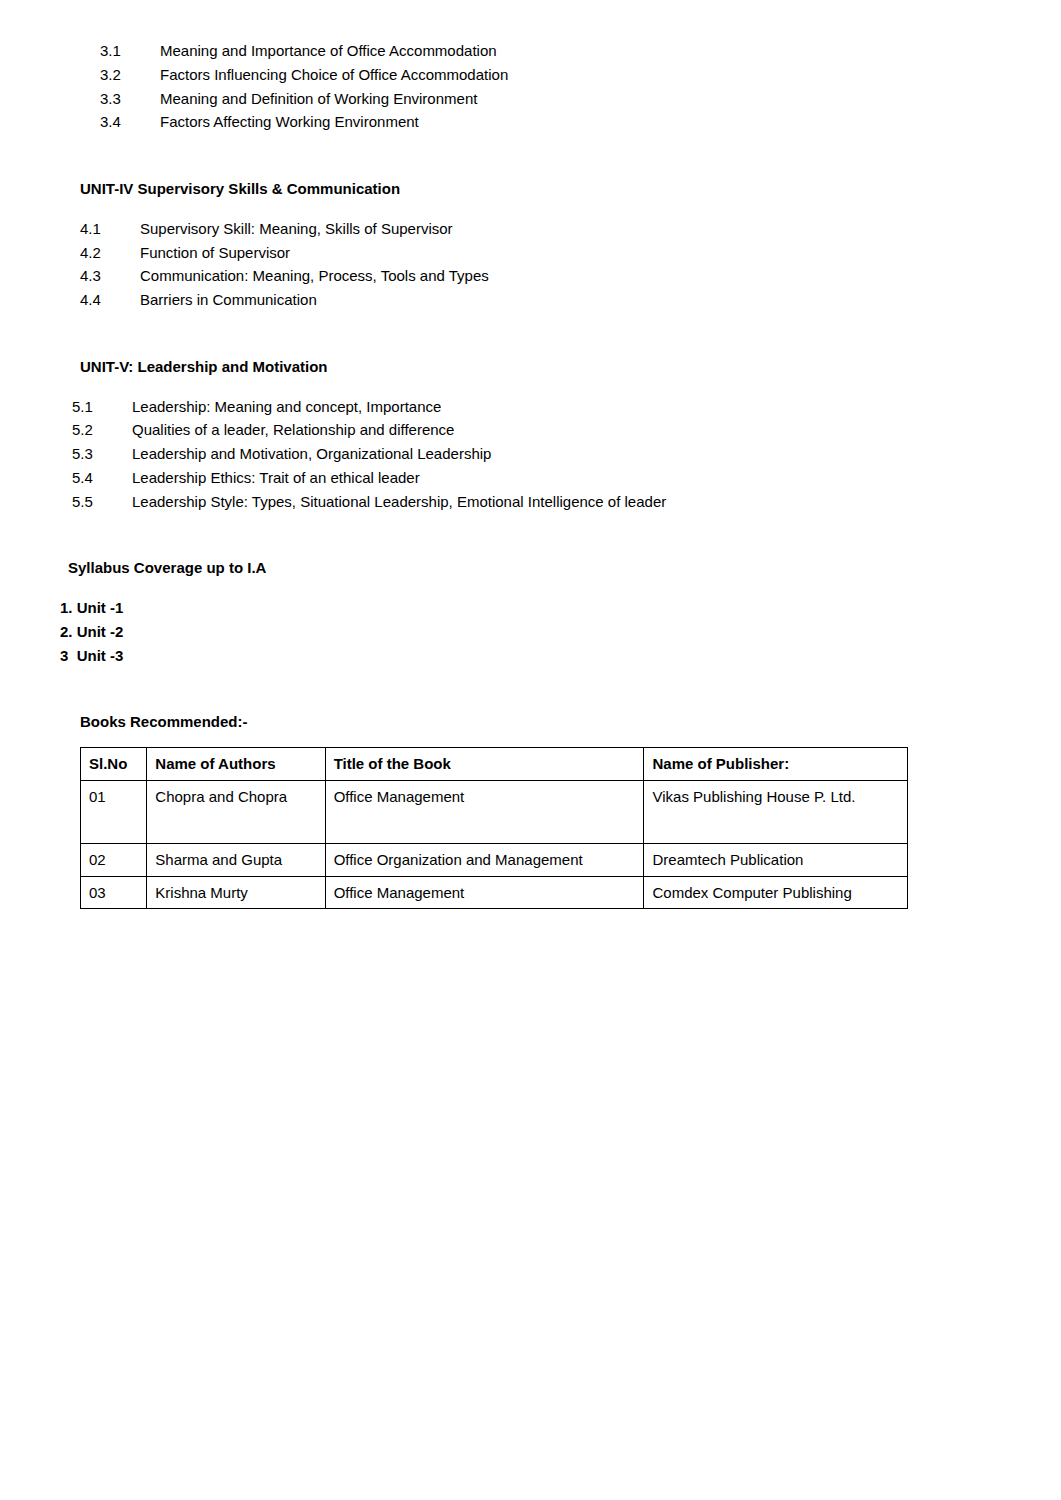3.1 Meaning and Importance of Office Accommodation
3.2 Factors Influencing Choice of Office Accommodation
3.3 Meaning and Definition of Working Environment
3.4 Factors Affecting Working Environment
UNIT-IV Supervisory Skills & Communication
4.1 Supervisory Skill: Meaning, Skills of Supervisor
4.2 Function of Supervisor
4.3 Communication: Meaning, Process, Tools and Types
4.4 Barriers in Communication
UNIT-V: Leadership and Motivation
5.1 Leadership: Meaning and concept, Importance
5.2 Qualities of a leader, Relationship and difference
5.3 Leadership and Motivation, Organizational Leadership
5.4 Leadership Ethics: Trait of an ethical leader
5.5 Leadership Style: Types, Situational Leadership, Emotional Intelligence of leader
Syllabus Coverage up to I.A
1. Unit -1
2. Unit -2
3 Unit -3
Books Recommended:-
| Sl.No | Name of Authors | Title of the Book | Name of Publisher: |
| --- | --- | --- | --- |
| 01 | Chopra and Chopra | Office Management | Vikas Publishing House P. Ltd. |
| 02 | Sharma and Gupta | Office Organization and Management | Dreamtech Publication |
| 03 | Krishna Murty | Office Management | Comdex Computer Publishing |